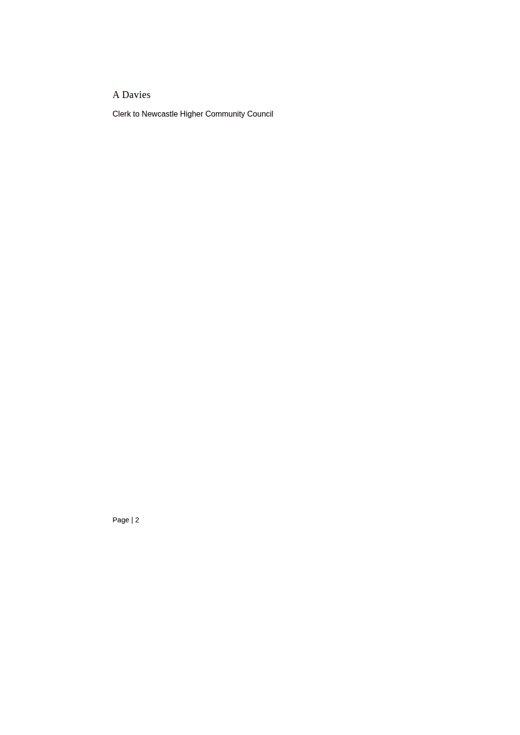A Davies
Clerk to Newcastle Higher Community Council
Page | 2